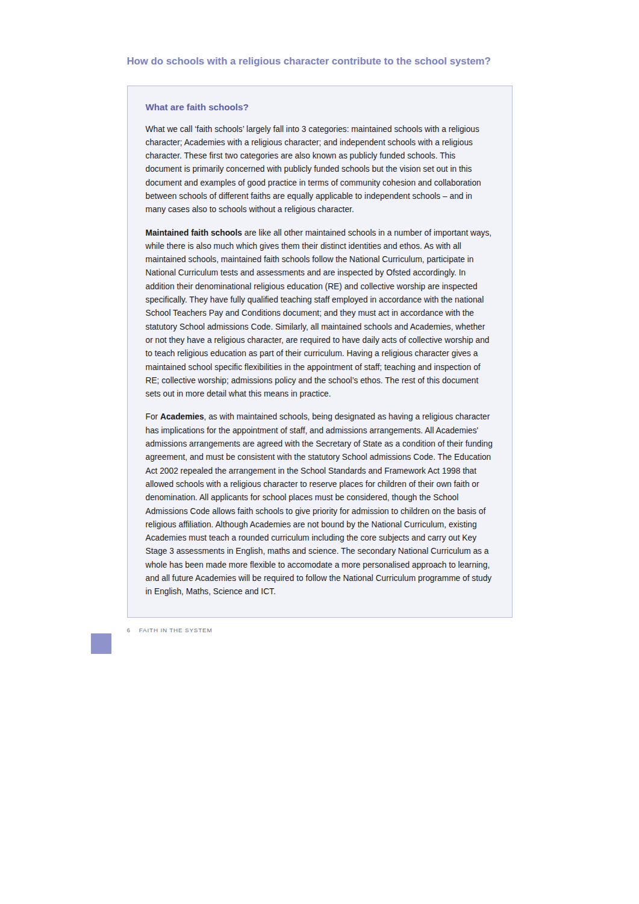How do schools with a religious character contribute to the school system?
What are faith schools?
What we call ‘faith schools’ largely fall into 3 categories: maintained schools with a religious character; Academies with a religious character; and independent schools with a religious character. These first two categories are also known as publicly funded schools. This document is primarily concerned with publicly funded schools but the vision set out in this document and examples of good practice in terms of community cohesion and collaboration between schools of different faiths are equally applicable to independent schools – and in many cases also to schools without a religious character.
Maintained faith schools are like all other maintained schools in a number of important ways, while there is also much which gives them their distinct identities and ethos. As with all maintained schools, maintained faith schools follow the National Curriculum, participate in National Curriculum tests and assessments and are inspected by Ofsted accordingly. In addition their denominational religious education (RE) and collective worship are inspected specifically. They have fully qualified teaching staff employed in accordance with the national School Teachers Pay and Conditions document; and they must act in accordance with the statutory School admissions Code. Similarly, all maintained schools and Academies, whether or not they have a religious character, are required to have daily acts of collective worship and to teach religious education as part of their curriculum. Having a religious character gives a maintained school specific flexibilities in the appointment of staff; teaching and inspection of RE; collective worship; admissions policy and the school’s ethos. The rest of this document sets out in more detail what this means in practice.
For Academies, as with maintained schools, being designated as having a religious character has implications for the appointment of staff, and admissions arrangements. All Academies' admissions arrangements are agreed with the Secretary of State as a condition of their funding agreement, and must be consistent with the statutory School admissions Code. The Education Act 2002 repealed the arrangement in the School Standards and Framework Act 1998 that allowed schools with a religious character to reserve places for children of their own faith or denomination. All applicants for school places must be considered, though the School Admissions Code allows faith schools to give priority for admission to children on the basis of religious affiliation. Although Academies are not bound by the National Curriculum, existing Academies must teach a rounded curriculum including the core subjects and carry out Key Stage 3 assessments in English, maths and science. The secondary National Curriculum as a whole has been made more flexible to accomodate a more personalised approach to learning, and all future Academies will be required to follow the National Curriculum programme of study in English, Maths, Science and ICT.
6 FAITH IN THE SYSTEM